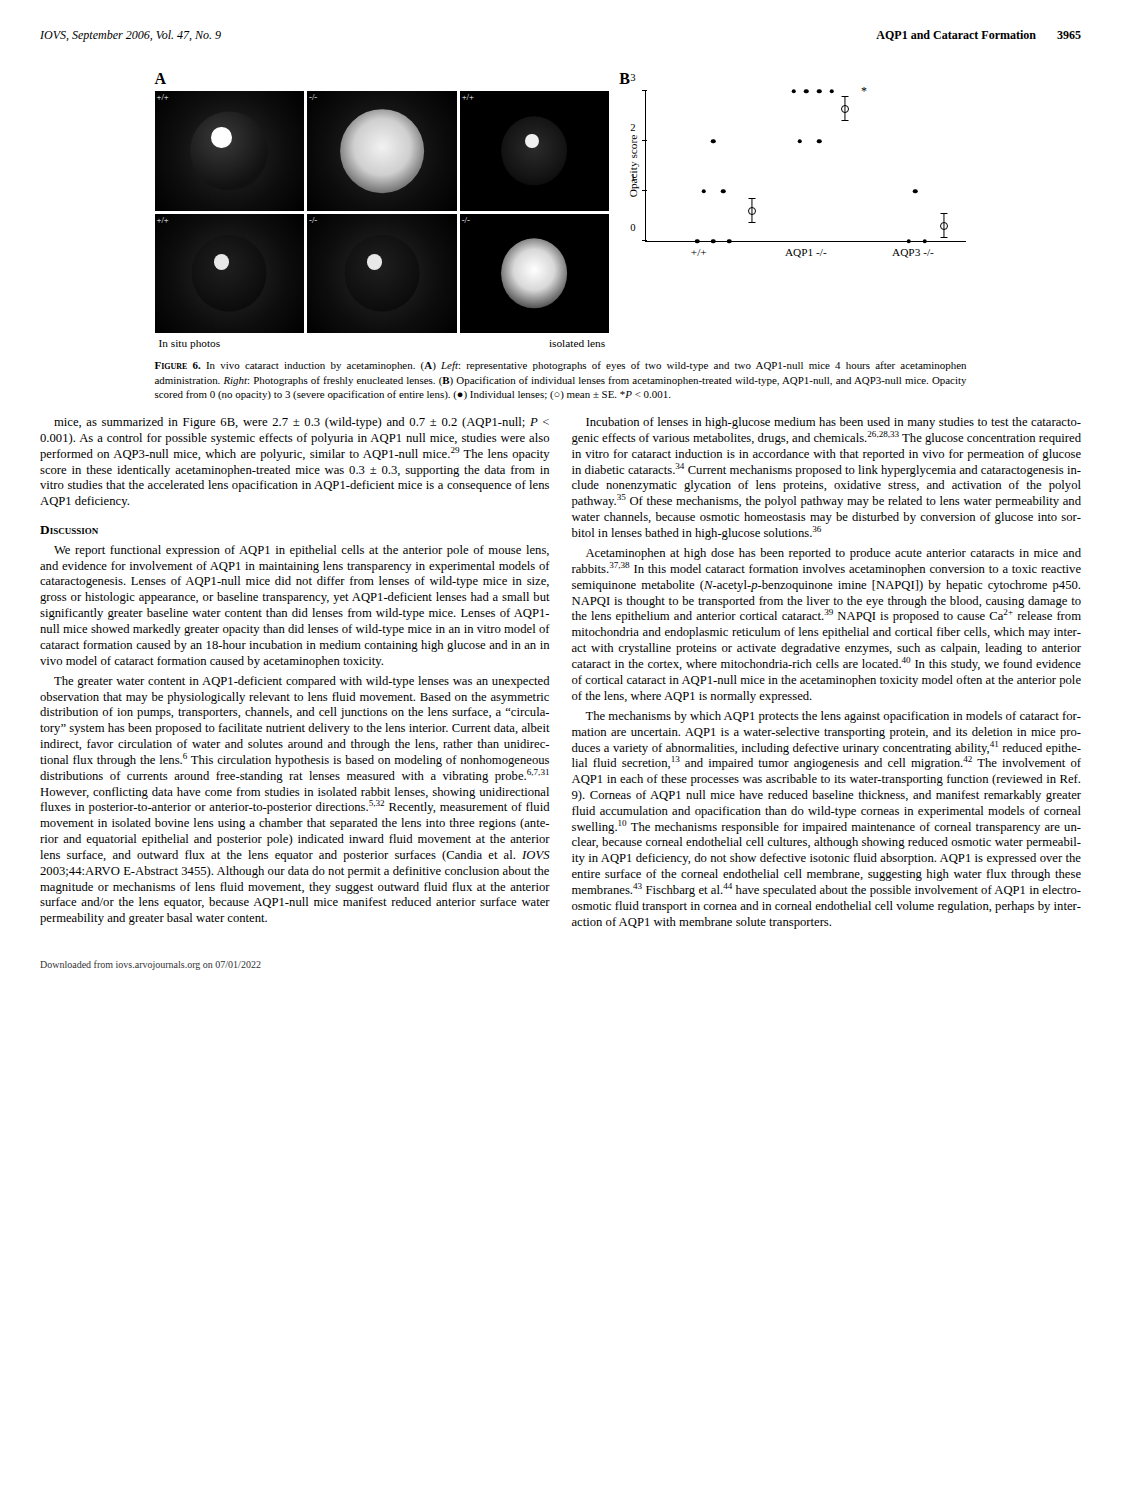IOVS, September 2006, Vol. 47, No. 9
AQP1 and Cataract Formation 3965
A
+/+
-/-
+/+
+/+
-/-
-/-
In situ photos isolated lens
B
Opacity score
0
1
2
3
*
+/+ AQP1 -/- AQP3 -/-
Figure 6. In vivo cataract induction by acetaminophen. (A) Left: representative photographs of eyes of two wild-type and two AQP1-null mice 4 hours after acetaminophen administration. Right: Photographs of freshly enucleated lenses. (B) Opacification of individual lenses from acetaminophen-treated wild-type, AQP1-null, and AQP3-null mice. Opacity scored from 0 (no opacity) to 3 (severe opacification of entire lens). (●) Individual lenses; (○) mean ± SE. *P < 0.001.
mice, as summarized in Figure 6B, were 2.7 ± 0.3 (wild-type) and 0.7 ± 0.2 (AQP1-null; P < 0.001). As a control for possible systemic effects of polyuria in AQP1 null mice, studies were also performed on AQP3-null mice, which are polyuric, similar to AQP1-null mice.29 The lens opacity score in these identically acetaminophen-treated mice was 0.3 ± 0.3, supporting the data from in vitro studies that the accelerated lens opacification in AQP1-deficient mice is a consequence of lens AQP1 deficiency.
Discussion
We report functional expression of AQP1 in epithelial cells at the anterior pole of mouse lens, and evidence for involvement of AQP1 in maintaining lens transparency in experimental models of cataractogenesis. Lenses of AQP1-null mice did not differ from lenses of wild-type mice in size, gross or histologic appearance, or baseline transparency, yet AQP1-deficient lenses had a small but significantly greater baseline water content than did lenses from wild-type mice. Lenses of AQP1-null mice showed markedly greater opacity than did lenses of wild-type mice in an in vitro model of cataract formation caused by an 18-hour incubation in medium containing high glucose and in an in vivo model of cataract formation caused by acetaminophen toxicity.
The greater water content in AQP1-deficient compared with wild-type lenses was an unexpected observation that may be physiologically relevant to lens fluid movement. Based on the asymmetric distribution of ion pumps, transporters, channels, and cell junctions on the lens surface, a “circulatory” system has been proposed to facilitate nutrient delivery to the lens interior. Current data, albeit indirect, favor circulation of water and solutes around and through the lens, rather than unidirectional flux through the lens.6 This circulation hypothesis is based on modeling of nonhomogeneous distributions of currents around free-standing rat lenses measured with a vibrating probe.6,7,31 However, conflicting data have come from studies in isolated rabbit lenses, showing unidirectional fluxes in posterior-to-anterior or anterior-to-posterior directions.5,32 Recently, measurement of fluid movement in isolated bovine lens using a chamber that separated the lens into three regions (anterior and equatorial epithelial and posterior pole) indicated inward fluid movement at the anterior lens surface, and outward flux at the lens equator and posterior surfaces (Candia et al. IOVS 2003;44:ARVO E-Abstract 3455). Although our data do not permit a definitive conclusion about the magnitude or mechanisms of lens fluid movement, they suggest outward fluid flux at the anterior surface and/or the lens equator, because AQP1-null mice manifest reduced anterior surface water permeability and greater basal water content.
Incubation of lenses in high-glucose medium has been used in many studies to test the cataractogenic effects of various metabolites, drugs, and chemicals.26,28,33 The glucose concentration required in vitro for cataract induction is in accordance with that reported in vivo for permeation of glucose in diabetic cataracts.34 Current mechanisms proposed to link hyperglycemia and cataractogenesis include nonenzymatic glycation of lens proteins, oxidative stress, and activation of the polyol pathway.35 Of these mechanisms, the polyol pathway may be related to lens water permeability and water channels, because osmotic homeostasis may be disturbed by conversion of glucose into sorbitol in lenses bathed in high-glucose solutions.36
Acetaminophen at high dose has been reported to produce acute anterior cataracts in mice and rabbits.37,38 In this model cataract formation involves acetaminophen conversion to a toxic reactive semiquinone metabolite (N-acetyl-p-benzoquinone imine [NAPQI]) by hepatic cytochrome p450. NAPQI is thought to be transported from the liver to the eye through the blood, causing damage to the lens epithelium and anterior cortical cataract.39 NAPQI is proposed to cause Ca2+ release from mitochondria and endoplasmic reticulum of lens epithelial and cortical fiber cells, which may interact with crystalline proteins or activate degradative enzymes, such as calpain, leading to anterior cataract in the cortex, where mitochondria-rich cells are located.40 In this study, we found evidence of cortical cataract in AQP1-null mice in the acetaminophen toxicity model often at the anterior pole of the lens, where AQP1 is normally expressed.
The mechanisms by which AQP1 protects the lens against opacification in models of cataract formation are uncertain. AQP1 is a water-selective transporting protein, and its deletion in mice produces a variety of abnormalities, including defective urinary concentrating ability,41 reduced epithelial fluid secretion,13 and impaired tumor angiogenesis and cell migration.42 The involvement of AQP1 in each of these processes was ascribable to its water-transporting function (reviewed in Ref. 9). Corneas of AQP1 null mice have reduced baseline thickness, and manifest remarkably greater fluid accumulation and opacification than do wild-type corneas in experimental models of corneal swelling.10 The mechanisms responsible for impaired maintenance of corneal transparency are unclear, because corneal endothelial cell cultures, although showing reduced osmotic water permeability in AQP1 deficiency, do not show defective isotonic fluid absorption. AQP1 is expressed over the entire surface of the corneal endothelial cell membrane, suggesting high water flux through these membranes.43 Fischbarg et al.44 have speculated about the possible involvement of AQP1 in electro-osmotic fluid transport in cornea and in corneal endothelial cell volume regulation, perhaps by interaction of AQP1 with membrane solute transporters.
Downloaded from iovs.arvojournals.org on 07/01/2022